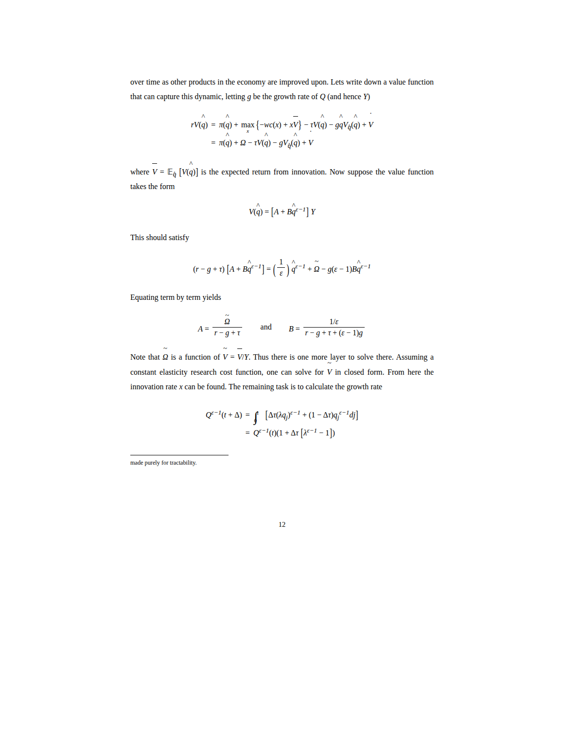over time as other products in the economy are improved upon. Lets write down a value function that can capture this dynamic, letting g be the growth rate of Q (and hence Y)
| rV ( q ) | = | π ( q ) + max x { − wc ( x ) + x V } − τV ( q ) − g q V q ( q ) + V |
| | = | π ( q ) + Ω − τV ( q ) − gV q ( q ) + V |
where V = 𝔼q [V(q)] is the expected return from innovation. Now suppose the value function takes the form
V(q) = [A + Bqε−1] Y
This should satisfy
(r − g + τ) [A + Bqε−1] = (1 ε) qε−1 + Ω − g(ε − 1)Bqε−1
Equating term by term yields
| A = Ω r − g + τ | and | B = 1/ ε r − g + τ + ( ε − 1) g |
Note that Ω is a function of V = V/Y. Thus there is one more layer to solve there. Assuming a constant elasticity research cost function, one can solve for V in closed form. From here the innovation rate x can be found. The remaining task is to calculate the growth rate
| Q ε −1 ( t + Δ ) | = | ∫ 1 0 [ Δ τ ( λq j ) ε −1 + (1 − Δ τ ) q j ε −1 dj ] |
| | = | Q ε −1 ( t )(1 + Δ τ [ λ ε −1 − 1 ] ) |
made purely for tractability.
12